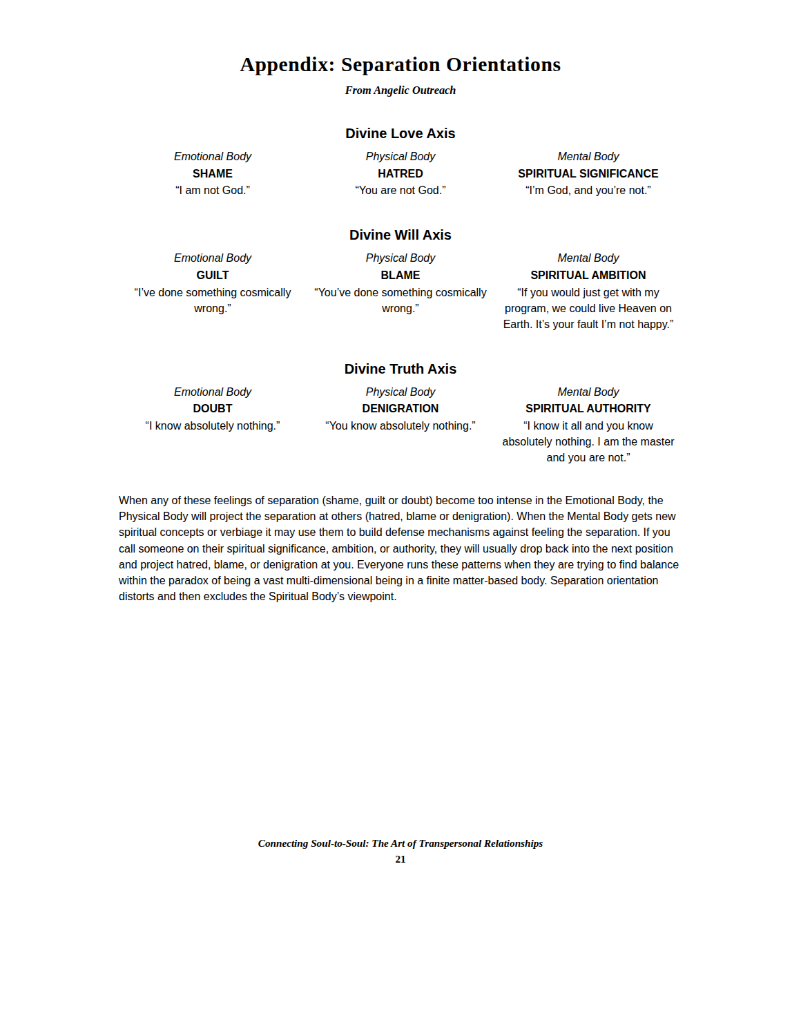Appendix: Separation Orientations
From Angelic Outreach
Divine Love Axis
| Emotional Body SHAME “I am not God.” | Physical Body HATRED “You are not God.” | Mental Body SPIRITUAL SIGNIFICANCE “I’m God, and you’re not.” |
Divine Will Axis
| Emotional Body GUILT “I’ve done something cosmically wrong.” | Physical Body BLAME “You’ve done something cosmically wrong.” | Mental Body SPIRITUAL AMBITION “If you would just get with my program, we could live Heaven on Earth. It’s your fault I’m not happy.” |
Divine Truth Axis
| Emotional Body DOUBT “I know absolutely nothing.” | Physical Body DENIGRATION “You know absolutely nothing.” | Mental Body SPIRITUAL AUTHORITY “I know it all and you know absolutely nothing. I am the master and you are not.” |
When any of these feelings of separation (shame, guilt or doubt) become too intense in the Emotional Body, the Physical Body will project the separation at others (hatred, blame or denigration). When the Mental Body gets new spiritual concepts or verbiage it may use them to build defense mechanisms against feeling the separation. If you call someone on their spiritual significance, ambition, or authority, they will usually drop back into the next position and project hatred, blame, or denigration at you. Everyone runs these patterns when they are trying to find balance within the paradox of being a vast multi-dimensional being in a finite matter-based body. Separation orientation distorts and then excludes the Spiritual Body’s viewpoint.
Connecting Soul-to-Soul: The Art of Transpersonal Relationships 21